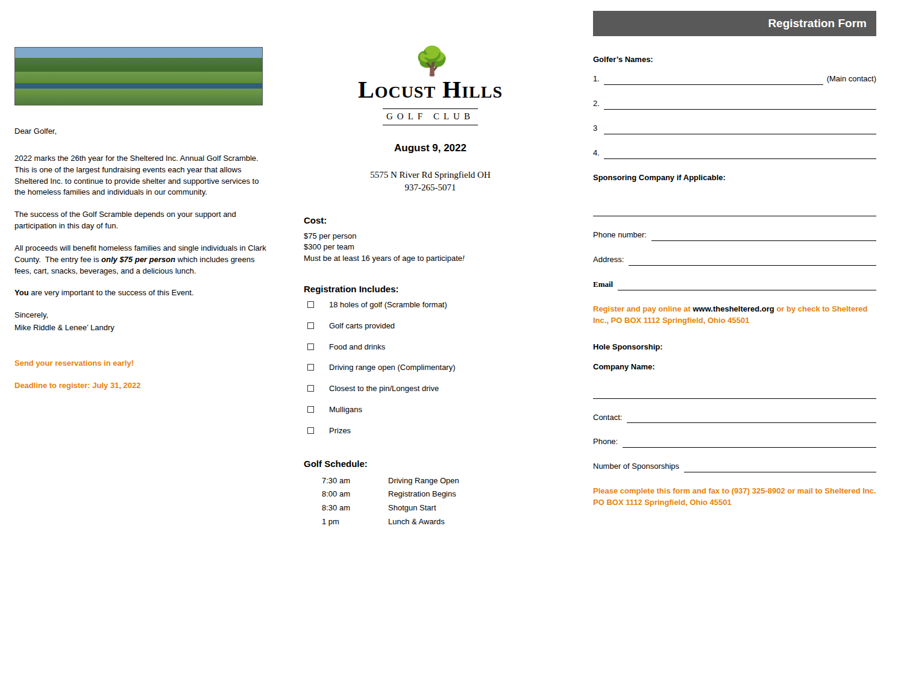Dear Golfer,
2022 marks the 26th year for the Sheltered Inc. Annual Golf Scramble. This is one of the largest fundraising events each year that allows Sheltered Inc. to continue to provide shelter and supportive services to the homeless families and individuals in our community.
The success of the Golf Scramble depends on your support and participation in this day of fun.
All proceeds will benefit homeless families and single individuals in Clark County. The entry fee is only $75 per person which includes greens fees, cart, snacks, beverages, and a delicious lunch.
You are very important to the success of this Event.
Sincerely,
Mike Riddle & Lenee’ Landry
Send your reservations in early!
Deadline to register: July 31, 2022
🌳
LOCUST HILLS
GOLF CLUB
August 9, 2022
5575 N River Rd Springfield OH
937-265-5071
Cost:
$75 per person
$300 per team
Must be at least 16 years of age to participate!
Registration Includes:
18 holes of golf (Scramble format)
Golf carts provided
Food and drinks
Driving range open (Complimentary)
Closest to the pin/Longest drive
Mulligans
Prizes
Golf Schedule:
| 7:30 am | Driving Range Open |
| 8:00 am | Registration Begins |
| 8:30 am | Shotgun Start |
| 1 pm | Lunch & Awards |
Registration Form
Golfer’s Names:
1. (Main contact)
2.
3
4.
Sponsoring Company if Applicable:
Phone number:
Address:
Email
Register and pay online at www.thesheltered.org or by check to Sheltered Inc., PO BOX 1112 Springfield, Ohio 45501
Hole Sponsorship:
Company Name:
Contact:
Phone:
Number of Sponsorships
Please complete this form and fax to (937) 325-8902 or mail to Sheltered Inc. PO BOX 1112 Springfield, Ohio 45501